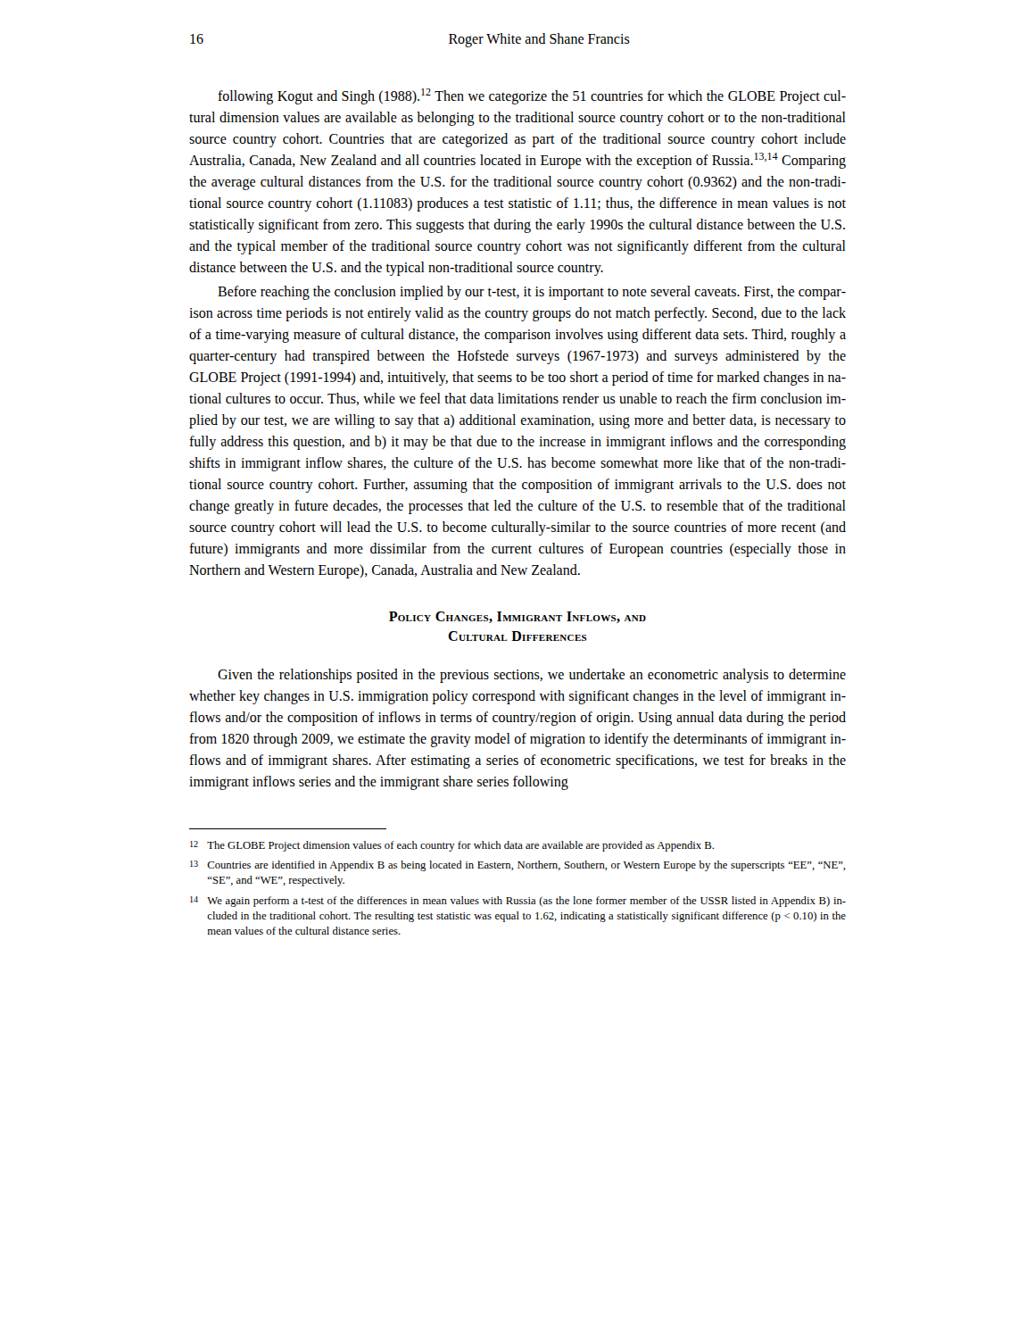16 Roger White and Shane Francis
following Kogut and Singh (1988).12 Then we categorize the 51 countries for which the GLOBE Project cultural dimension values are available as belonging to the traditional source country cohort or to the non-traditional source country cohort. Countries that are categorized as part of the traditional source country cohort include Australia, Canada, New Zealand and all countries located in Europe with the exception of Russia.13,14 Comparing the average cultural distances from the U.S. for the traditional source country cohort (0.9362) and the non-traditional source country cohort (1.11083) produces a test statistic of 1.11; thus, the difference in mean values is not statistically significant from zero. This suggests that during the early 1990s the cultural distance between the U.S. and the typical member of the traditional source country cohort was not significantly different from the cultural distance between the U.S. and the typical non-traditional source country.
Before reaching the conclusion implied by our t-test, it is important to note several caveats. First, the comparison across time periods is not entirely valid as the country groups do not match perfectly. Second, due to the lack of a time-varying measure of cultural distance, the comparison involves using different data sets. Third, roughly a quarter-century had transpired between the Hofstede surveys (1967-1973) and surveys administered by the GLOBE Project (1991-1994) and, intuitively, that seems to be too short a period of time for marked changes in national cultures to occur. Thus, while we feel that data limitations render us unable to reach the firm conclusion implied by our test, we are willing to say that a) additional examination, using more and better data, is necessary to fully address this question, and b) it may be that due to the increase in immigrant inflows and the corresponding shifts in immigrant inflow shares, the culture of the U.S. has become somewhat more like that of the non-traditional source country cohort. Further, assuming that the composition of immigrant arrivals to the U.S. does not change greatly in future decades, the processes that led the culture of the U.S. to resemble that of the traditional source country cohort will lead the U.S. to become culturally-similar to the source countries of more recent (and future) immigrants and more dissimilar from the current cultures of European countries (especially those in Northern and Western Europe), Canada, Australia and New Zealand.
Policy Changes, Immigrant Inflows, and
Cultural Differences
Given the relationships posited in the previous sections, we undertake an econometric analysis to determine whether key changes in U.S. immigration policy correspond with significant changes in the level of immigrant inflows and/or the composition of inflows in terms of country/region of origin. Using annual data during the period from 1820 through 2009, we estimate the gravity model of migration to identify the determinants of immigrant inflows and of immigrant shares. After estimating a series of econometric specifications, we test for breaks in the immigrant inflows series and the immigrant share series following
12 The GLOBE Project dimension values of each country for which data are available are provided as Appendix B.
13 Countries are identified in Appendix B as being located in Eastern, Northern, Southern, or Western Europe by the superscripts “EE”, “NE”, “SE”, and “WE”, respectively.
14 We again perform a t-test of the differences in mean values with Russia (as the lone former member of the USSR listed in Appendix B) included in the traditional cohort. The resulting test statistic was equal to 1.62, indicating a statistically significant difference (p < 0.10) in the mean values of the cultural distance series.